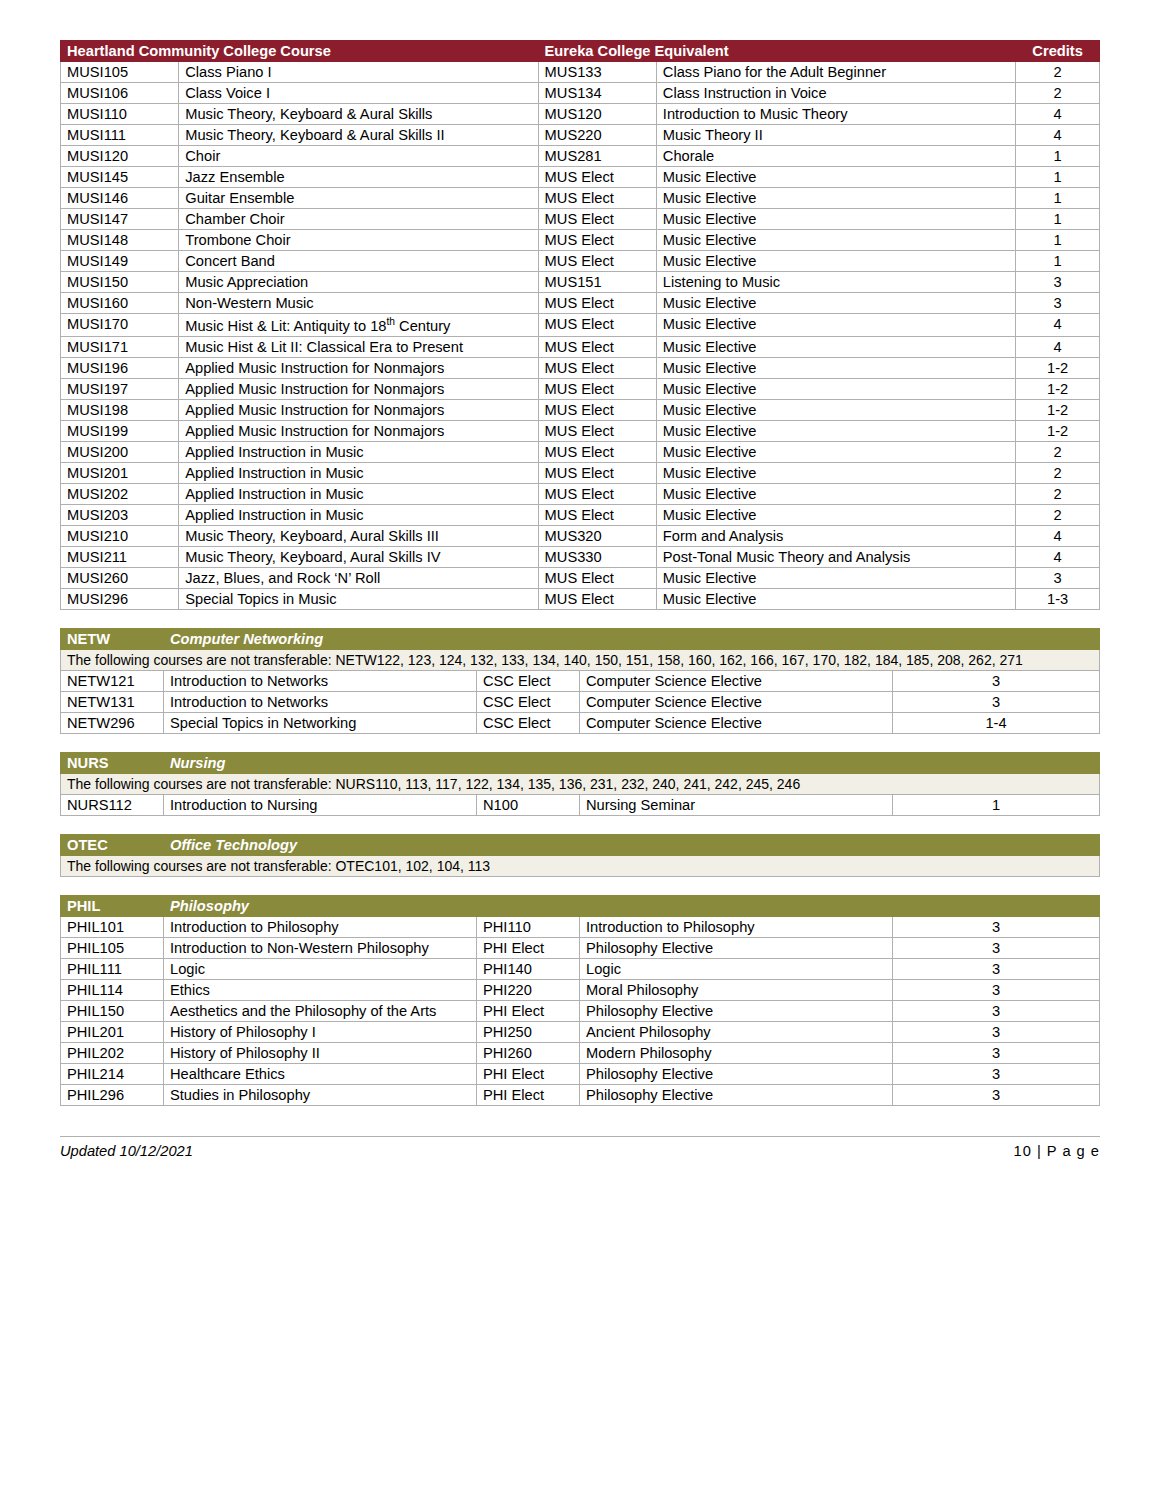| Heartland Community College Course | Eureka College Equivalent | Credits |
| --- | --- | --- |
| MUSI105 | Class Piano I | MUS133 | Class Piano for the Adult Beginner | 2 |
| MUSI106 | Class Voice I | MUS134 | Class Instruction in Voice | 2 |
| MUSI110 | Music Theory, Keyboard & Aural Skills | MUS120 | Introduction to Music Theory | 4 |
| MUSI111 | Music Theory, Keyboard & Aural Skills II | MUS220 | Music Theory II | 4 |
| MUSI120 | Choir | MUS281 | Chorale | 1 |
| MUSI145 | Jazz Ensemble | MUS Elect | Music Elective | 1 |
| MUSI146 | Guitar Ensemble | MUS Elect | Music Elective | 1 |
| MUSI147 | Chamber Choir | MUS Elect | Music Elective | 1 |
| MUSI148 | Trombone Choir | MUS Elect | Music Elective | 1 |
| MUSI149 | Concert Band | MUS Elect | Music Elective | 1 |
| MUSI150 | Music Appreciation | MUS151 | Listening to Music | 3 |
| MUSI160 | Non-Western Music | MUS Elect | Music Elective | 3 |
| MUSI170 | Music Hist & Lit: Antiquity to 18 th Century | MUS Elect | Music Elective | 4 |
| MUSI171 | Music Hist & Lit II: Classical Era to Present | MUS Elect | Music Elective | 4 |
| MUSI196 | Applied Music Instruction for Nonmajors | MUS Elect | Music Elective | 1-2 |
| MUSI197 | Applied Music Instruction for Nonmajors | MUS Elect | Music Elective | 1-2 |
| MUSI198 | Applied Music Instruction for Nonmajors | MUS Elect | Music Elective | 1-2 |
| MUSI199 | Applied Music Instruction for Nonmajors | MUS Elect | Music Elective | 1-2 |
| MUSI200 | Applied Instruction in Music | MUS Elect | Music Elective | 2 |
| MUSI201 | Applied Instruction in Music | MUS Elect | Music Elective | 2 |
| MUSI202 | Applied Instruction in Music | MUS Elect | Music Elective | 2 |
| MUSI203 | Applied Instruction in Music | MUS Elect | Music Elective | 2 |
| MUSI210 | Music Theory, Keyboard, Aural Skills III | MUS320 | Form and Analysis | 4 |
| MUSI211 | Music Theory, Keyboard, Aural Skills IV | MUS330 | Post-Tonal Music Theory and Analysis | 4 |
| MUSI260 | Jazz, Blues, and Rock ‘N’ Roll | MUS Elect | Music Elective | 3 |
| MUSI296 | Special Topics in Music | MUS Elect | Music Elective | 1-3 |
| NETW | Computer Networking |
| The following courses are not transferable: NETW122, 123, 124, 132, 133, 134, 140, 150, 151, 158, 160, 162, 166, 167, 170, 182, 184, 185, 208, 262, 271 |
| NETW121 | Introduction to Networks | CSC Elect | Computer Science Elective | 3 |
| NETW131 | Introduction to Networks | CSC Elect | Computer Science Elective | 3 |
| NETW296 | Special Topics in Networking | CSC Elect | Computer Science Elective | 1-4 |
| NURS | Nursing |
| The following courses are not transferable: NURS110, 113, 117, 122, 134, 135, 136, 231, 232, 240, 241, 242, 245, 246 |
| NURS112 | Introduction to Nursing | N100 | Nursing Seminar | 1 |
| OTEC | Office Technology |
| The following courses are not transferable: OTEC101, 102, 104, 113 |
| PHIL | Philosophy |
| PHIL101 | Introduction to Philosophy | PHI110 | Introduction to Philosophy | 3 |
| PHIL105 | Introduction to Non-Western Philosophy | PHI Elect | Philosophy Elective | 3 |
| PHIL111 | Logic | PHI140 | Logic | 3 |
| PHIL114 | Ethics | PHI220 | Moral Philosophy | 3 |
| PHIL150 | Aesthetics and the Philosophy of the Arts | PHI Elect | Philosophy Elective | 3 |
| PHIL201 | History of Philosophy I | PHI250 | Ancient Philosophy | 3 |
| PHIL202 | History of Philosophy II | PHI260 | Modern Philosophy | 3 |
| PHIL214 | Healthcare Ethics | PHI Elect | Philosophy Elective | 3 |
| PHIL296 | Studies in Philosophy | PHI Elect | Philosophy Elective | 3 |
Updated 10/12/2021 10 | P a g e